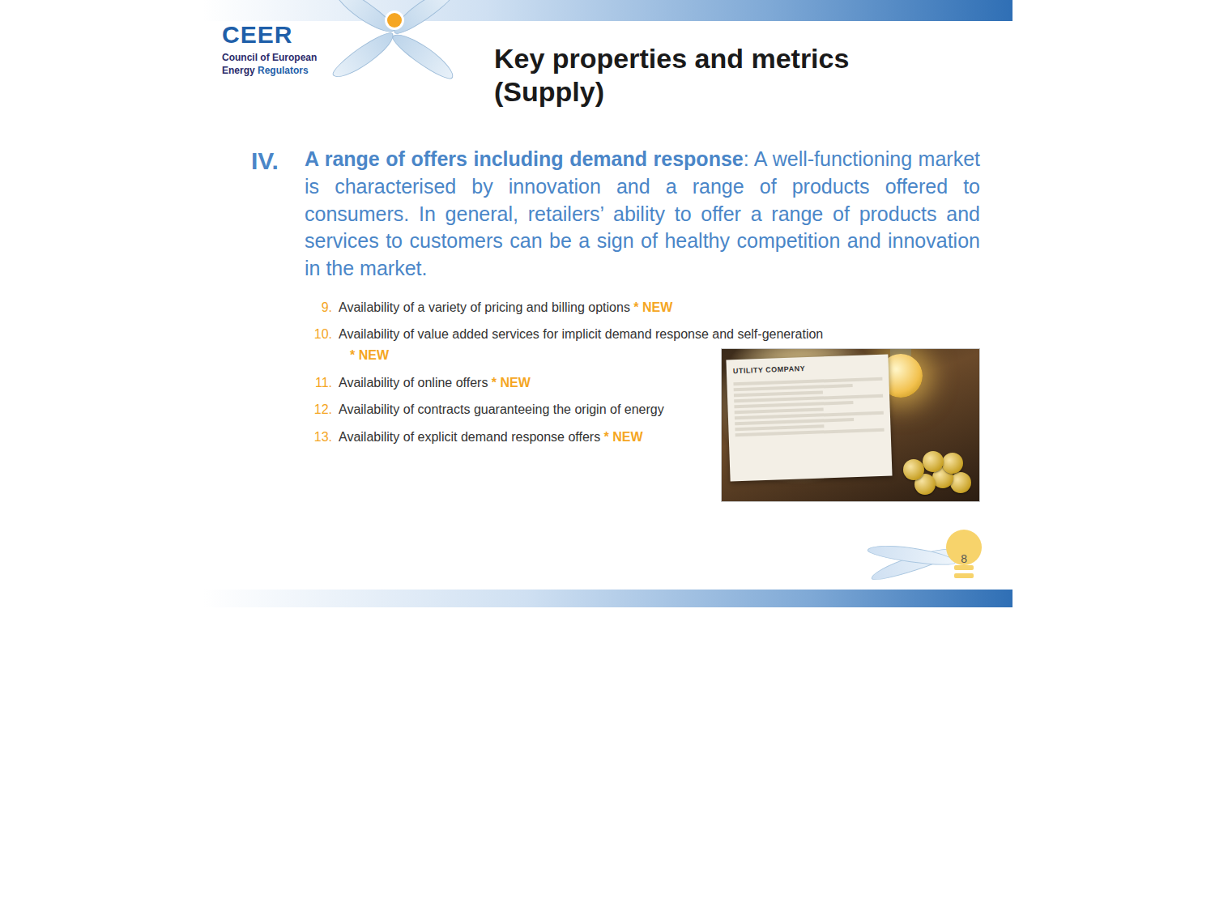CEER
Council of European
Energy Regulators
Key properties and metrics
(Supply)
IV.
A range of offers including demand response: A well-functioning market is characterised by innovation and a range of products offered to consumers. In general, retailers’ ability to offer a range of products and services to customers can be a sign of healthy competition and innovation in the market.
Availability of a variety of pricing and billing options * NEW
Availability of value added services for implicit demand response and self-generation * NEW
Availability of online offers * NEW
Availability of contracts guaranteeing the origin of energy
Availability of explicit demand response offers * NEW
UTILITY COMPANY
8